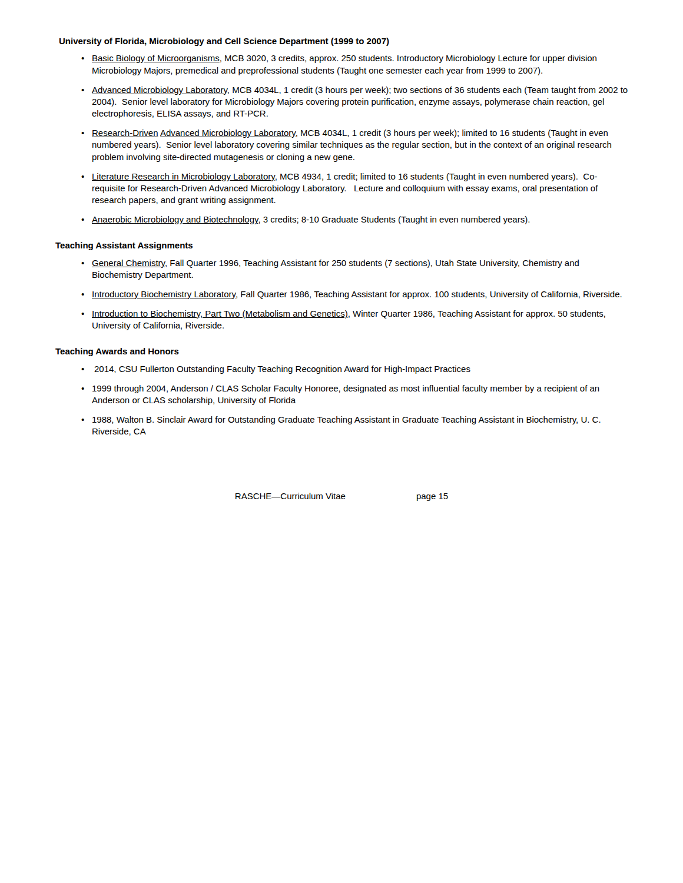University of Florida, Microbiology and Cell Science Department (1999 to 2007)
Basic Biology of Microorganisms, MCB 3020, 3 credits, approx. 250 students. Introductory Microbiology Lecture for upper division Microbiology Majors, premedical and preprofessional students (Taught one semester each year from 1999 to 2007).
Advanced Microbiology Laboratory, MCB 4034L, 1 credit (3 hours per week); two sections of 36 students each (Team taught from 2002 to 2004). Senior level laboratory for Microbiology Majors covering protein purification, enzyme assays, polymerase chain reaction, gel electrophoresis, ELISA assays, and RT-PCR.
Research-Driven Advanced Microbiology Laboratory, MCB 4034L, 1 credit (3 hours per week); limited to 16 students (Taught in even numbered years). Senior level laboratory covering similar techniques as the regular section, but in the context of an original research problem involving site-directed mutagenesis or cloning a new gene.
Literature Research in Microbiology Laboratory, MCB 4934, 1 credit; limited to 16 students (Taught in even numbered years). Co-requisite for Research-Driven Advanced Microbiology Laboratory. Lecture and colloquium with essay exams, oral presentation of research papers, and grant writing assignment.
Anaerobic Microbiology and Biotechnology, 3 credits; 8-10 Graduate Students (Taught in even numbered years).
Teaching Assistant Assignments
General Chemistry, Fall Quarter 1996, Teaching Assistant for 250 students (7 sections), Utah State University, Chemistry and Biochemistry Department.
Introductory Biochemistry Laboratory, Fall Quarter 1986, Teaching Assistant for approx. 100 students, University of California, Riverside.
Introduction to Biochemistry, Part Two (Metabolism and Genetics), Winter Quarter 1986, Teaching Assistant for approx. 50 students, University of California, Riverside.
Teaching Awards and Honors
2014, CSU Fullerton Outstanding Faculty Teaching Recognition Award for High-Impact Practices
1999 through 2004, Anderson / CLAS Scholar Faculty Honoree, designated as most influential faculty member by a recipient of an Anderson or CLAS scholarship, University of Florida
1988, Walton B. Sinclair Award for Outstanding Graduate Teaching Assistant in Graduate Teaching Assistant in Biochemistry, U. C. Riverside, CA
RASCHE—Curriculum Vitaepage 15